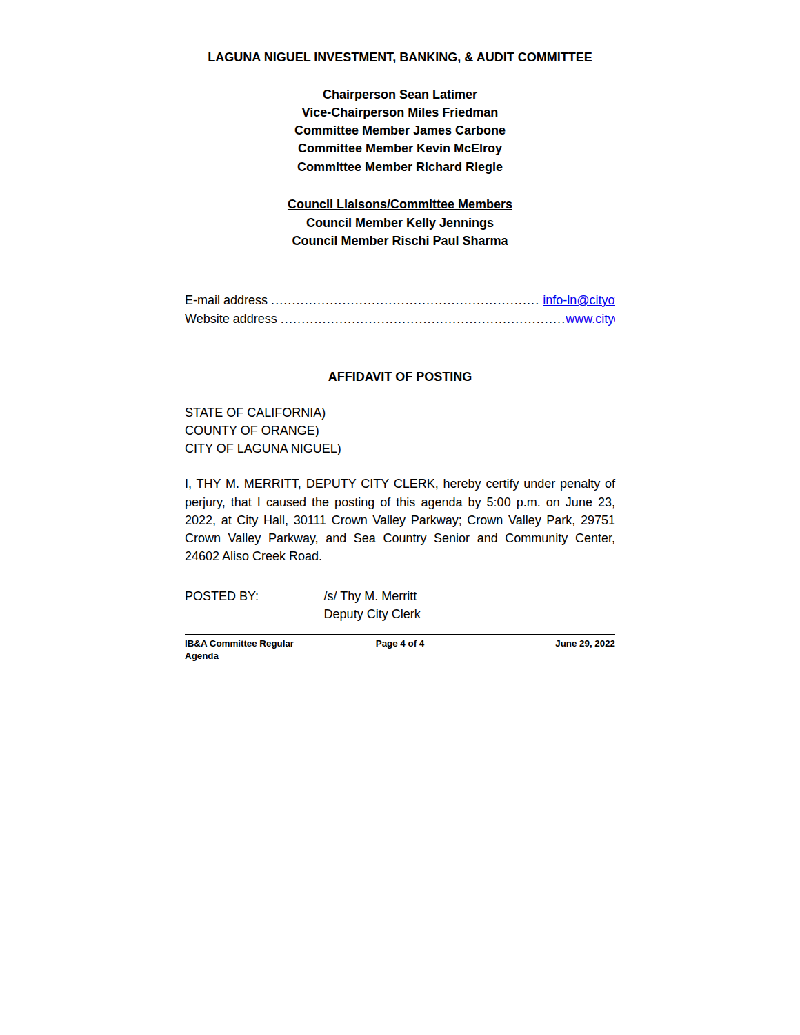LAGUNA NIGUEL INVESTMENT, BANKING, & AUDIT COMMITTEE
Chairperson Sean Latimer
Vice-Chairperson Miles Friedman
Committee Member James Carbone
Committee Member Kevin McElroy
Committee Member Richard Riegle
Council Liaisons/Committee Members
Council Member Kelly Jennings
Council Member Rischi Paul Sharma
E-mail address ................................................................ info-ln@cityoflagunaniguel.org
Website address .................................................................... www.cityoflagunaniguel.org
AFFIDAVIT OF POSTING
STATE OF CALIFORNIA)
COUNTY OF ORANGE)
CITY OF LAGUNA NIGUEL)
I, THY M. MERRITT, DEPUTY CITY CLERK, hereby certify under penalty of perjury, that I caused the posting of this agenda by 5:00 p.m. on June 23, 2022, at City Hall, 30111 Crown Valley Parkway; Crown Valley Park, 29751 Crown Valley Parkway, and Sea Country Senior and Community Center, 24602 Aliso Creek Road.
POSTED BY:
/s/ Thy M. Merritt
Deputy City Clerk
IB&A Committee Regular Agenda
Page 4 of 4
June 29, 2022